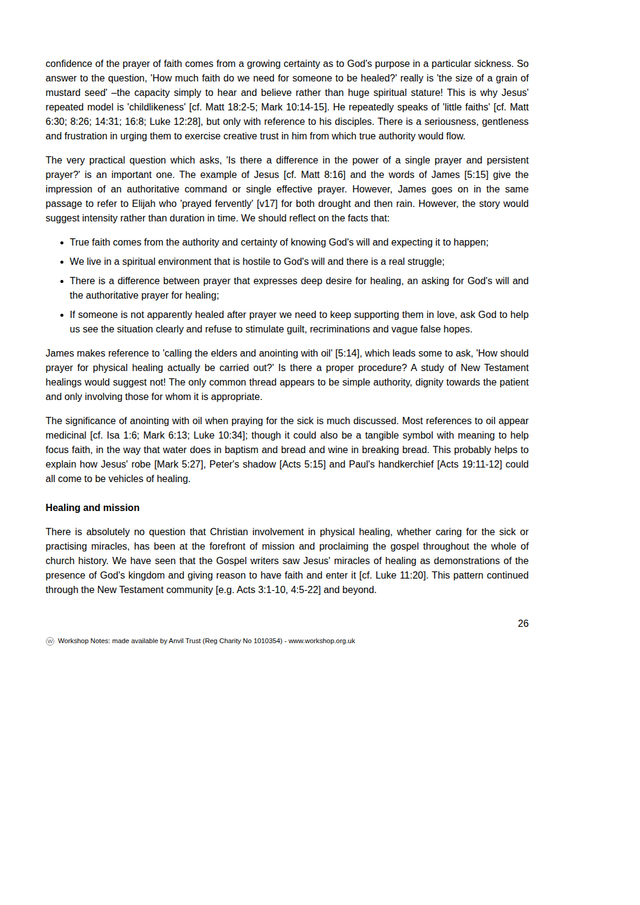confidence of the prayer of faith comes from a growing certainty as to God's purpose in a particular sickness. So answer to the question, 'How much faith do we need for someone to be healed?' really is 'the size of a grain of mustard seed' –the capacity simply to hear and believe rather than huge spiritual stature! This is why Jesus' repeated model is 'childlikeness' [cf. Matt 18:2-5; Mark 10:14-15]. He repeatedly speaks of 'little faiths' [cf. Matt 6:30; 8:26; 14:31; 16:8; Luke 12:28], but only with reference to his disciples. There is a seriousness, gentleness and frustration in urging them to exercise creative trust in him from which true authority would flow.
The very practical question which asks, 'Is there a difference in the power of a single prayer and persistent prayer?' is an important one. The example of Jesus [cf. Matt 8:16] and the words of James [5:15] give the impression of an authoritative command or single effective prayer. However, James goes on in the same passage to refer to Elijah who 'prayed fervently' [v17] for both drought and then rain. However, the story would suggest intensity rather than duration in time. We should reflect on the facts that:
True faith comes from the authority and certainty of knowing God's will and expecting it to happen;
We live in a spiritual environment that is hostile to God's will and there is a real struggle;
There is a difference between prayer that expresses deep desire for healing, an asking for God's will and the authoritative prayer for healing;
If someone is not apparently healed after prayer we need to keep supporting them in love, ask God to help us see the situation clearly and refuse to stimulate guilt, recriminations and vague false hopes.
James makes reference to 'calling the elders and anointing with oil' [5:14], which leads some to ask, 'How should prayer for physical healing actually be carried out?' Is there a proper procedure? A study of New Testament healings would suggest not! The only common thread appears to be simple authority, dignity towards the patient and only involving those for whom it is appropriate.
The significance of anointing with oil when praying for the sick is much discussed. Most references to oil appear medicinal [cf. Isa 1:6; Mark 6:13; Luke 10:34]; though it could also be a tangible symbol with meaning to help focus faith, in the way that water does in baptism and bread and wine in breaking bread. This probably helps to explain how Jesus' robe [Mark 5:27], Peter's shadow [Acts 5:15] and Paul's handkerchief [Acts 19:11-12] could all come to be vehicles of healing.
Healing and mission
There is absolutely no question that Christian involvement in physical healing, whether caring for the sick or practising miracles, has been at the forefront of mission and proclaiming the gospel throughout the whole of church history. We have seen that the Gospel writers saw Jesus' miracles of healing as demonstrations of the presence of God's kingdom and giving reason to have faith and enter it [cf. Luke 11:20]. This pattern continued through the New Testament community [e.g. Acts 3:1-10, 4:5-22] and beyond.
26
W Workshop Notes: made available by Anvil Trust (Reg Charity No 1010354) - www.workshop.org.uk